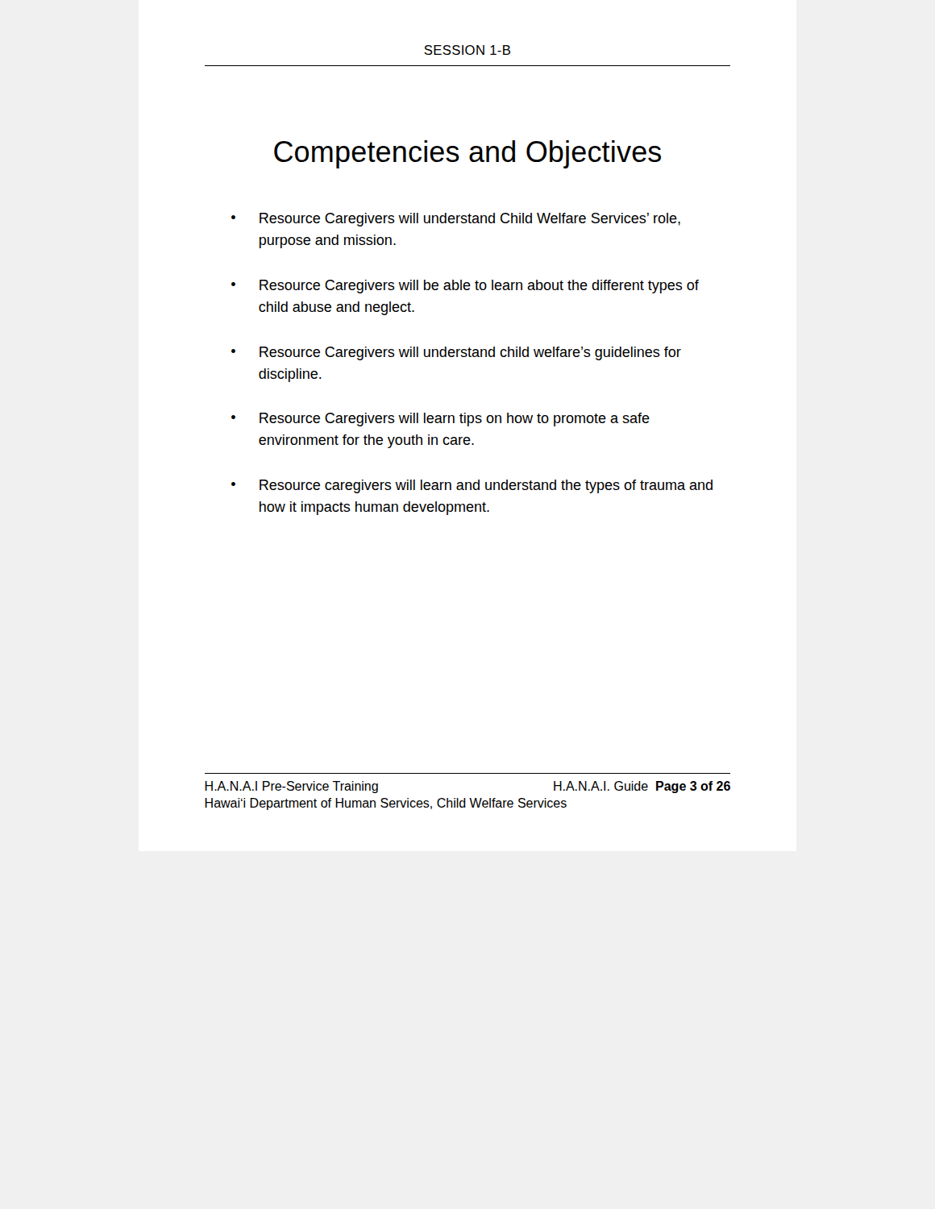SESSION 1-B
Competencies and Objectives
Resource Caregivers will understand Child Welfare Services’ role, purpose and mission.
Resource Caregivers will be able to learn about the different types of child abuse and neglect.
Resource Caregivers will understand child welfare’s guidelines for discipline.
Resource Caregivers will learn tips on how to promote a safe environment for the youth in care.
Resource caregivers will learn and understand the types of trauma and how it impacts human development.
H.A.N.A.I Pre-Service Training
H.A.N.A.I. Guide Page 3 of 26
Hawaiʻi Department of Human Services, Child Welfare Services